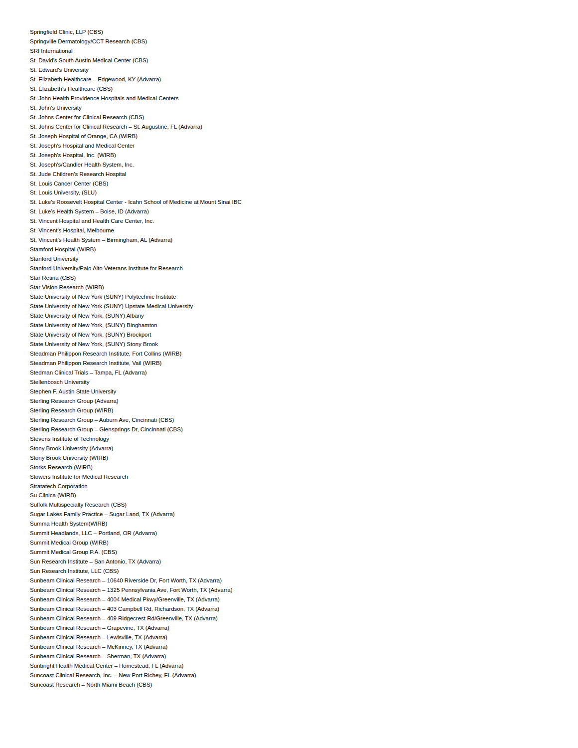Springfield Clinic, LLP (CBS)
Springville Dermatology/CCT Research (CBS)
SRI International
St. David's South Austin Medical Center (CBS)
St. Edward's University
St. Elizabeth Healthcare – Edgewood, KY (Advarra)
St. Elizabeth’s Healthcare (CBS)
St. John Health Providence Hospitals and Medical Centers
St. John's University
St. Johns Center for Clinical Research (CBS)
St. Johns Center for Clinical Research – St. Augustine, FL (Advarra)
St. Joseph Hospital of Orange, CA (WIRB)
St. Joseph's Hospital and Medical Center
St. Joseph's Hospital, Inc. (WIRB)
St. Joseph's/Candler Health System, Inc.
St. Jude Children's Research Hospital
St. Louis Cancer Center (CBS)
St. Louis University, (SLU)
St. Luke's Roosevelt Hospital Center - Icahn School of Medicine at Mount Sinai IBC
St. Luke’s Health System – Boise, ID (Advarra)
St. Vincent Hospital and Health Care Center, Inc.
St. Vincent's Hospital, Melbourne
St. Vincent’s Health System – Birmingham, AL (Advarra)
Stamford Hospital (WIRB)
Stanford University
Stanford University/Palo Alto Veterans Institute for Research
Star Retina (CBS)
Star Vision Research (WIRB)
State University of New York (SUNY) Polytechnic Institute
State University of New York (SUNY) Upstate Medical University
State University of New York, (SUNY) Albany
State University of New York, (SUNY) Binghamton
State University of New York, (SUNY) Brockport
State University of New York, (SUNY) Stony Brook
Steadman Philippon Research Institute, Fort Collins (WIRB)
Steadman Philippon Research Institute, Vail (WIRB)
Stedman Clinical Trials – Tampa, FL (Advarra)
Stellenbosch University
Stephen F. Austin State University
Sterling Research Group (Advarra)
Sterling Research Group (WIRB)
Sterling Research Group – Auburn Ave, Cincinnati (CBS)
Sterling Research Group – Glensprings Dr, Cincinnati (CBS)
Stevens Institute of Technology
Stony Brook University (Advarra)
Stony Brook University (WIRB)
Storks Research (WIRB)
Stowers Institute for Medical Research
Stratatech Corporation
Su Clinica (WIRB)
Suffolk Multispecialty Research (CBS)
Sugar Lakes Family Practice – Sugar Land, TX (Advarra)
Summa Health System(WIRB)
Summit Headlands, LLC – Portland, OR (Advarra)
Summit Medical Group (WIRB)
Summit Medical Group P.A. (CBS)
Sun Research Institute – San Antonio, TX (Advarra)
Sun Research Institute, LLC (CBS)
Sunbeam Clinical Research – 10640 Riverside Dr, Fort Worth, TX (Advarra)
Sunbeam Clinical Research – 1325 Pennsylvania Ave, Fort Worth, TX (Advarra)
Sunbeam Clinical Research – 4004 Medical Pkwy/Greenville, TX (Advarra)
Sunbeam Clinical Research – 403 Campbell Rd, Richardson, TX (Advarra)
Sunbeam Clinical Research – 409 Ridgecrest Rd/Greenville, TX (Advarra)
Sunbeam Clinical Research – Grapevine, TX (Advarra)
Sunbeam Clinical Research – Lewisville, TX (Advarra)
Sunbeam Clinical Research – McKinney, TX (Advarra)
Sunbeam Clinical Research – Sherman, TX (Advarra)
Sunbright Health Medical Center – Homestead, FL (Advarra)
Suncoast Clinical Research, Inc. – New Port Richey, FL (Advarra)
Suncoast Research – North Miami Beach (CBS)